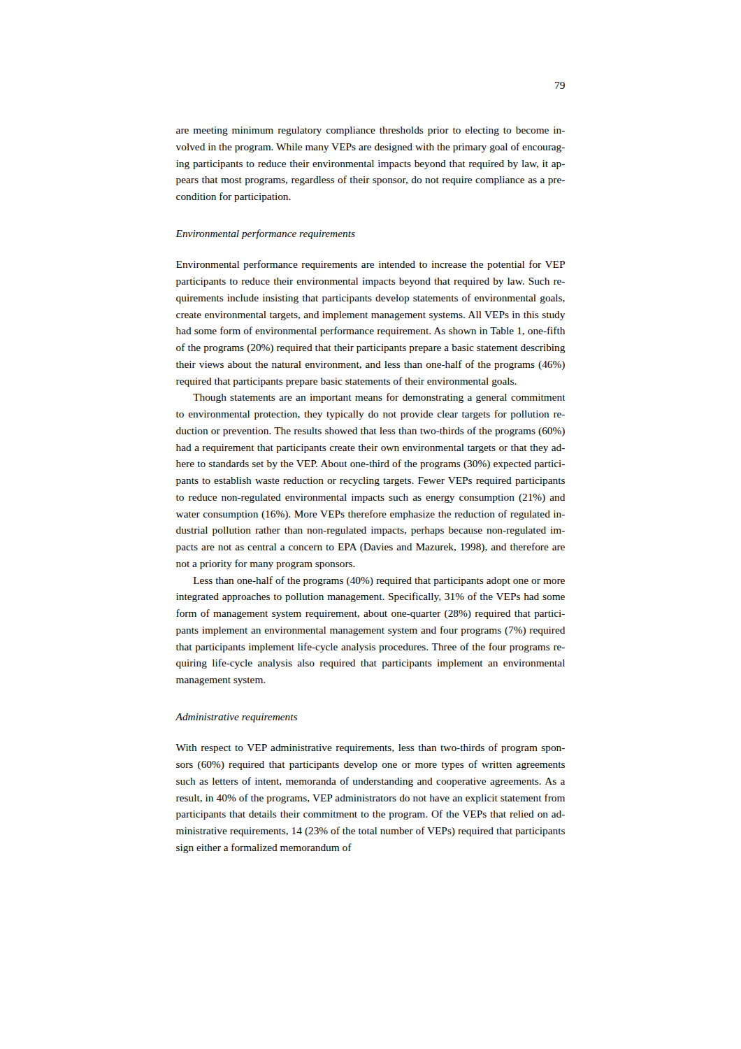79
are meeting minimum regulatory compliance thresholds prior to electing to become involved in the program. While many VEPs are designed with the primary goal of encouraging participants to reduce their environmental impacts beyond that required by law, it appears that most programs, regardless of their sponsor, do not require compliance as a precondition for participation.
Environmental performance requirements
Environmental performance requirements are intended to increase the potential for VEP participants to reduce their environmental impacts beyond that required by law. Such requirements include insisting that participants develop statements of environmental goals, create environmental targets, and implement management systems. All VEPs in this study had some form of environmental performance requirement. As shown in Table 1, one-fifth of the programs (20%) required that their participants prepare a basic statement describing their views about the natural environment, and less than one-half of the programs (46%) required that participants prepare basic statements of their environmental goals.
Though statements are an important means for demonstrating a general commitment to environmental protection, they typically do not provide clear targets for pollution reduction or prevention. The results showed that less than two-thirds of the programs (60%) had a requirement that participants create their own environmental targets or that they adhere to standards set by the VEP. About one-third of the programs (30%) expected participants to establish waste reduction or recycling targets. Fewer VEPs required participants to reduce non-regulated environmental impacts such as energy consumption (21%) and water consumption (16%). More VEPs therefore emphasize the reduction of regulated industrial pollution rather than non-regulated impacts, perhaps because non-regulated impacts are not as central a concern to EPA (Davies and Mazurek, 1998), and therefore are not a priority for many program sponsors.
Less than one-half of the programs (40%) required that participants adopt one or more integrated approaches to pollution management. Specifically, 31% of the VEPs had some form of management system requirement, about one-quarter (28%) required that participants implement an environmental management system and four programs (7%) required that participants implement life-cycle analysis procedures. Three of the four programs requiring life-cycle analysis also required that participants implement an environmental management system.
Administrative requirements
With respect to VEP administrative requirements, less than two-thirds of program sponsors (60%) required that participants develop one or more types of written agreements such as letters of intent, memoranda of understanding and cooperative agreements. As a result, in 40% of the programs, VEP administrators do not have an explicit statement from participants that details their commitment to the program. Of the VEPs that relied on administrative requirements, 14 (23% of the total number of VEPs) required that participants sign either a formalized memorandum of